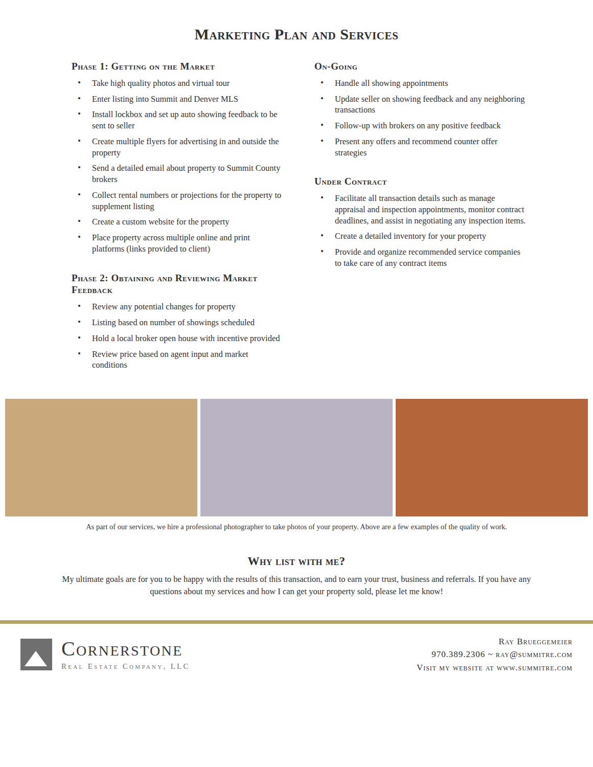Marketing Plan and Services
Phase 1: Getting on the Market
Take high quality photos and virtual tour
Enter listing into Summit and Denver MLS
Install lockbox and set up auto showing feedback to be sent to seller
Create multiple flyers for advertising in and outside the property
Send a detailed email about property to Summit County brokers
Collect rental numbers or projections for the property to supplement listing
Create a custom website for the property
Place property across multiple online and print platforms (links provided to client)
Phase 2: Obtaining and Reviewing Market Feedback
Review any potential changes for property
Listing based on number of showings scheduled
Hold a local broker open house with incentive provided
Review price based on agent input and market conditions
On-Going
Handle all showing appointments
Update seller on showing feedback and any neighboring transactions
Follow-up with brokers on any positive feedback
Present any offers and recommend counter offer strategies
Under Contract
Facilitate all transaction details such as manage appraisal and inspection appointments, monitor contract deadlines, and assist in negotiating any inspection items.
Create a detailed inventory for your property
Provide and organize recommended service companies to take care of any contract items
As part of our services, we hire a professional photographer to take photos of your property. Above are a few examples of the quality of work.
Why list with me?
My ultimate goals are for you to be happy with the results of this transaction, and to earn your trust, business and referrals. If you have any questions about my services and how I can get your property sold, please let me know!
Cornerstone
Real Estate Company, LLC
Ray Brueggemeier
970.389.2306 ~ ray@summitre.com
Visit my website at www.summitre.com